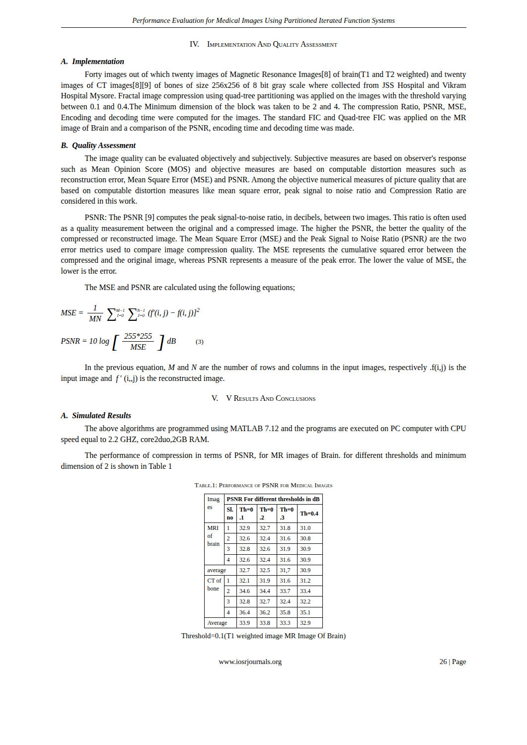Performance Evaluation for Medical Images Using Partitioned Iterated Function Systems
IV. Implementation And Quality Assessment
A. Implementation
Forty images out of which twenty images of Magnetic Resonance Images[8] of brain(T1 and T2 weighted) and twenty images of CT images[8][9] of bones of size 256x256 of 8 bit gray scale where collected from JSS Hospital and Vikram Hospital Mysore. Fractal image compression using quad-tree partitioning was applied on the images with the threshold varying between 0.1 and 0.4.The Minimum dimension of the block was taken to be 2 and 4. The compression Ratio, PSNR, MSE, Encoding and decoding time were computed for the images. The standard FIC and Quad-tree FIC was applied on the MR image of Brain and a comparison of the PSNR, encoding time and decoding time was made.
B. Quality Assessment
The image quality can be evaluated objectively and subjectively. Subjective measures are based on observer's response such as Mean Opinion Score (MOS) and objective measures are based on computable distortion measures such as reconstruction error, Mean Square Error (MSE) and PSNR. Among the objective numerical measures of picture quality that are based on computable distortion measures like mean square error, peak signal to noise ratio and Compression Ratio are considered in this work.
PSNR: The PSNR [9] computes the peak signal-to-noise ratio, in decibels, between two images. This ratio is often used as a quality measurement between the original and a compressed image. The higher the PSNR, the better the quality of the compressed or reconstructed image. The Mean Square Error (MSE) and the Peak Signal to Noise Ratio (PSNR) are the two error metrics used to compare image compression quality. The MSE represents the cumulative squared error between the compressed and the original image, whereas PSNR represents a measure of the peak error. The lower the value of MSE, the lower is the error.
The MSE and PSNR are calculated using the following equations;
MSE = 1 MN ∑M−1 I=0 ∑N−1 J=0 (f′(i, j) − f(i, j)]2
PSNR = 10 log [ 255*255 MSE ] dB (3)
In the previous equation, M and N are the number of rows and columns in the input images, respectively .f(i,j) is the input image and f ′ (i,,j) is the reconstructed image.
V. V Results And Conclusions
A. Simulated Results
The above algorithms are programmed using MATLAB 7.12 and the programs are executed on PC computer with CPU speed equal to 2.2 GHZ, core2duo,2GB RAM.
The performance of compression in terms of PSNR, for MR images of Brain. for different thresholds and minimum dimension of 2 is shown in Table 1
Table.1: Performance of PSNR for Medical Images
| Imag es | PSNR For different thresholds in dB |
| Sl. no | Th=0 .1 | Th=0 .2 | Th=0 .3 | Th=0.4 |
| MRI of brain | 1 | 32.9 | 32.7 | 31.8 | 31.0 |
| 2 | 32.6 | 32.4 | 31.6 | 30.8 |
| 3 | 32.8 | 32.6 | 31.9 | 30.9 |
| 4 | 32.6 | 32.4 | 31.6 | 30.9 |
| average | 32.7 | 32.5 | 31,7 | 30.9 |
| CT of bone | 1 | 32.1 | 31.9 | 31.6 | 31.2 |
| 2 | 34.6 | 34.4 | 33.7 | 33.4 |
| 3 | 32.8 | 32.7 | 32.4 | 32.2 |
| 4 | 36.4 | 36.2 | 35.8 | 35.1 |
| Average | 33.9 | 33.8 | 33.3 | 32.9 |
Threshold=0.1(T1 weighted image MR Image Of Brain)
www.iosrjournals.org 26 | Page